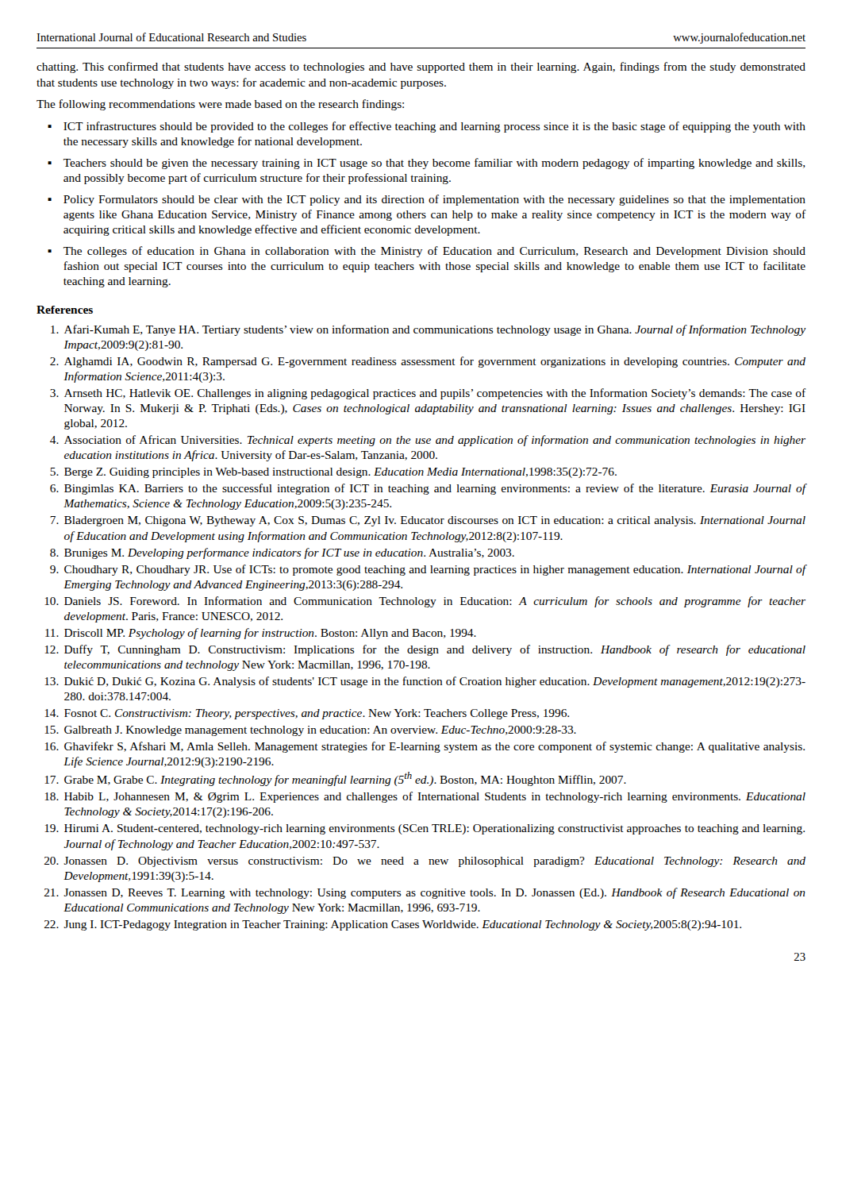International Journal of Educational Research and Studies www.journalofeducation.net
chatting. This confirmed that students have access to technologies and have supported them in their learning. Again, findings from the study demonstrated that students use technology in two ways: for academic and non-academic purposes.
The following recommendations were made based on the research findings:
ICT infrastructures should be provided to the colleges for effective teaching and learning process since it is the basic stage of equipping the youth with the necessary skills and knowledge for national development.
Teachers should be given the necessary training in ICT usage so that they become familiar with modern pedagogy of imparting knowledge and skills, and possibly become part of curriculum structure for their professional training.
Policy Formulators should be clear with the ICT policy and its direction of implementation with the necessary guidelines so that the implementation agents like Ghana Education Service, Ministry of Finance among others can help to make a reality since competency in ICT is the modern way of acquiring critical skills and knowledge effective and efficient economic development.
The colleges of education in Ghana in collaboration with the Ministry of Education and Curriculum, Research and Development Division should fashion out special ICT courses into the curriculum to equip teachers with those special skills and knowledge to enable them use ICT to facilitate teaching and learning.
References
Afari-Kumah E, Tanye HA. Tertiary students’ view on information and communications technology usage in Ghana. Journal of Information Technology Impact, 2009:9(2):81-90.
Alghamdi IA, Goodwin R, Rampersad G. E-government readiness assessment for government organizations in developing countries. Computer and Information Science, 2011:4(3):3.
Arnseth HC, Hatlevik OE. Challenges in aligning pedagogical practices and pupils’ competencies with the Information Society’s demands: The case of Norway. In S. Mukerji & P. Triphati (Eds.), Cases on technological adaptability and transnational learning: Issues and challenges. Hershey: IGI global, 2012.
Association of African Universities. Technical experts meeting on the use and application of information and communication technologies in higher education institutions in Africa. University of Dar-es-Salam, Tanzania, 2000.
Berge Z. Guiding principles in Web-based instructional design. Education Media International, 1998:35(2):72-76.
Bingimlas KA. Barriers to the successful integration of ICT in teaching and learning environments: a review of the literature. Eurasia Journal of Mathematics, Science & Technology Education, 2009:5(3):235-245.
Bladergroen M, Chigona W, Bytheway A, Cox S, Dumas C, Zyl Iv. Educator discourses on ICT in education: a critical analysis. International Journal of Education and Development using Information and Communication Technology, 2012:8(2):107-119.
Bruniges M. Developing performance indicators for ICT use in education. Australia’s, 2003.
Choudhary R, Choudhary JR. Use of ICTs: to promote good teaching and learning practices in higher management education. International Journal of Emerging Technology and Advanced Engineering, 2013:3(6):288-294.
Daniels JS. Foreword. In Information and Communication Technology in Education: A curriculum for schools and programme for teacher development. Paris, France: UNESCO, 2012.
Driscoll MP. Psychology of learning for instruction. Boston: Allyn and Bacon, 1994.
Duffy T, Cunningham D. Constructivism: Implications for the design and delivery of instruction. Handbook of research for educational telecommunications and technology New York: Macmillan, 1996, 170-198.
Dukić D, Dukić G, Kozina G. Analysis of students' ICT usage in the function of Croation higher education. Development management, 2012:19(2):273-280. doi:378.147:004.
Fosnot C. Constructivism: Theory, perspectives, and practice. New York: Teachers College Press, 1996.
Galbreath J. Knowledge management technology in education: An overview. Educ-Techno, 2000:9:28-33.
Ghavifekr S, Afshari M, Amla Selleh. Management strategies for E-learning system as the core component of systemic change: A qualitative analysis. Life Science Journal, 2012:9(3):2190-2196.
Grabe M, Grabe C. Integrating technology for meaningful learning (5th ed.). Boston, MA: Houghton Mifflin, 2007.
Habib L, Johannesen M, & Øgrim L. Experiences and challenges of International Students in technology-rich learning environments. Educational Technology & Society, 2014:17(2):196-206.
Hirumi A. Student-centered, technology-rich learning environments (SCen TRLE): Operationalizing constructivist approaches to teaching and learning. Journal of Technology and Teacher Education, 2002:10: 497-537.
Jonassen D. Objectivism versus constructivism: Do we need a new philosophical paradigm? Educational Technology: Research and Development, 1991:39(3):5-14.
Jonassen D, Reeves T. Learning with technology: Using computers as cognitive tools. In D. Jonassen (Ed.). Handbook of Research Educational on Educational Communications and Technology New York: Macmillan, 1996, 693-719.
Jung I. ICT-Pedagogy Integration in Teacher Training: Application Cases Worldwide. Educational Technology & Society, 2005:8(2):94-101.
23